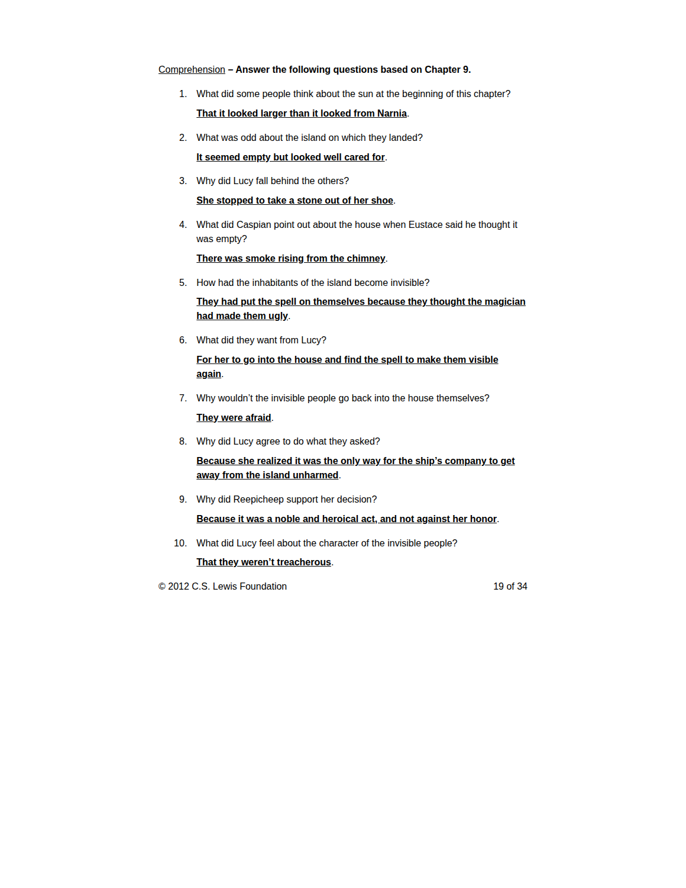Comprehension – Answer the following questions based on Chapter 9.
What did some people think about the sun at the beginning of this chapter?
That it looked larger than it looked from Narnia.
What was odd about the island on which they landed?
It seemed empty but looked well cared for.
Why did Lucy fall behind the others?
She stopped to take a stone out of her shoe.
What did Caspian point out about the house when Eustace said he thought it was empty?
There was smoke rising from the chimney.
How had the inhabitants of the island become invisible?
They had put the spell on themselves because they thought the magician had made them ugly.
What did they want from Lucy?
For her to go into the house and find the spell to make them visible again.
Why wouldn’t the invisible people go back into the house themselves?
They were afraid.
Why did Lucy agree to do what they asked?
Because she realized it was the only way for the ship’s company to get away from the island unharmed.
Why did Reepicheep support her decision?
Because it was a noble and heroical act, and not against her honor.
What did Lucy feel about the character of the invisible people?
That they weren’t treacherous.
© 2012 C.S. Lewis Foundation 19 of 34